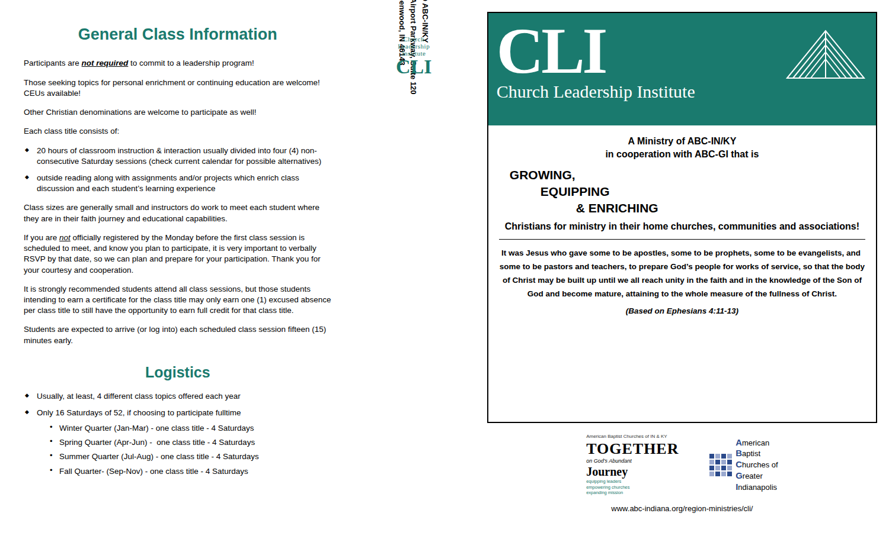General Class Information
Participants are not required to commit to a leadership program!
Those seeking topics for personal enrichment or continuing education are welcome! CEUs available!
Other Christian denominations are welcome to participate as well!
Each class title consists of:
20 hours of classroom instruction & interaction usually divided into four (4) non-consecutive Saturday sessions (check current calendar for possible alternatives)
outside reading along with assignments and/or projects which enrich class discussion and each student’s learning experience
Class sizes are generally small and instructors do work to meet each student where they are in their faith journey and educational capabilities.
If you are not officially registered by the Monday before the first class session is scheduled to meet, and know you plan to participate, it is very important to verbally RSVP by that date, so we can plan and prepare for your participation. Thank you for your courtesy and cooperation.
It is strongly recommended students attend all class sessions, but those students intending to earn a certificate for the class title may only earn one (1) excused absence per class title to still have the opportunity to earn full credit for that class title.
Students are expected to arrive (or log into) each scheduled class session fifteen (15) minutes early.
Logistics
Usually, at least, 4 different class topics offered each year
Only 16 Saturdays of 52, if choosing to participate fulltime
Winter Quarter (Jan-Mar) - one class title - 4 Saturdays
Spring Quarter (Apr-Jun) - one class title - 4 Saturdays
Summer Quarter (Jul-Aug) - one class title - 4 Saturdays
Fall Quarter- (Sep-Nov) - one class title - 4 Saturdays
C/O ABC-IN/KY
65 Airport Parkway, Suite 120
Greenwood, IN 46143
Church Leadership Institute
CLI
CLI
Church Leadership Institute
A Ministry of ABC-IN/KY
in cooperation with ABC-GI that is
GROWING,
EQUIPPING
& ENRICHING
Christians for ministry in their home churches, communities and associations!
It was Jesus who gave some to be apostles, some to be prophets, some to be evangelists, and some to be pastors and teachers, to prepare God’s people for works of service, so that the body of Christ may be built up until we all reach unity in the faith and in the knowledge of the Son of God and become mature, attaining to the whole measure of the fullness of Christ. (Based on Ephesians 4:11-13)
American Baptist Churches of IN & KY
TOGETHER
on God’s Abundant
Journey
equipping leaders
empowering churches
expanding mission
American
Baptist
Churches of
Greater
Indianapolis
www.abc-indiana.org/region-ministries/cli/